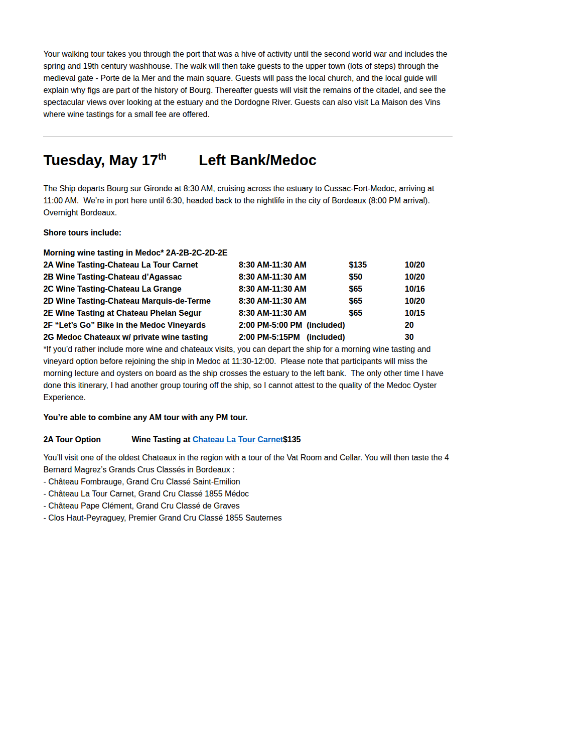Your walking tour takes you through the port that was a hive of activity until the second world war and includes the spring and 19th century washhouse. The walk will then take guests to the upper town (lots of steps) through the medieval gate - Porte de la Mer and the main square. Guests will pass the local church, and the local guide will explain why figs are part of the history of Bourg. Thereafter guests will visit the remains of the citadel, and see the spectacular views over looking at the estuary and the Dordogne River. Guests can also visit La Maison des Vins where wine tastings for a small fee are offered.
Tuesday, May 17th Left Bank/Medoc
The Ship departs Bourg sur Gironde at 8:30 AM, cruising across the estuary to Cussac-Fort-Medoc, arriving at 11:00 AM. We’re in port here until 6:30, headed back to the nightlife in the city of Bordeaux (8:00 PM arrival). Overnight Bordeaux.
Shore tours include:
Morning wine tasting in Medoc* 2A-2B-2C-2D-2E
| 2A Wine Tasting-Chateau La Tour Carnet | 8:30 AM-11:30 AM | $135 | 10/20 |
| 2B Wine Tasting-Chateau d’Agassac | 8:30 AM-11:30 AM | $50 | 10/20 |
| 2C Wine Tasting-Chateau La Grange | 8:30 AM-11:30 AM | $65 | 10/16 |
| 2D Wine Tasting-Chateau Marquis-de-Terme | 8:30 AM-11:30 AM | $65 | 10/20 |
| 2E Wine Tasting at Chateau Phelan Segur | 8:30 AM-11:30 AM | $65 | 10/15 |
| 2F “Let’s Go” Bike in the Medoc Vineyards | 2:00 PM-5:00 PM (included) | | 20 |
| 2G Medoc Chateaux w/ private wine tasting | 2:00 PM-5:15PM (included) | | 30 |
*If you’d rather include more wine and chateaux visits, you can depart the ship for a morning wine tasting and vineyard option before rejoining the ship in Medoc at 11:30-12:00. Please note that participants will miss the morning lecture and oysters on board as the ship crosses the estuary to the left bank. The only other time I have done this itinerary, I had another group touring off the ship, so I cannot attest to the quality of the Medoc Oyster Experience.
You’re able to combine any AM tour with any PM tour.
2A Tour Option Wine Tasting at Chateau La Tour Carnet$135
You’ll visit one of the oldest Chateaux in the region with a tour of the Vat Room and Cellar. You will then taste the 4 Bernard Magrez’s Grands Crus Classés in Bordeaux :
- Château Fombrauge, Grand Cru Classé Saint-Emilion
- Château La Tour Carnet, Grand Cru Classé 1855 Médoc
- Château Pape Clément, Grand Cru Classé de Graves
- Clos Haut-Peyraguey, Premier Grand Cru Classé 1855 Sauternes